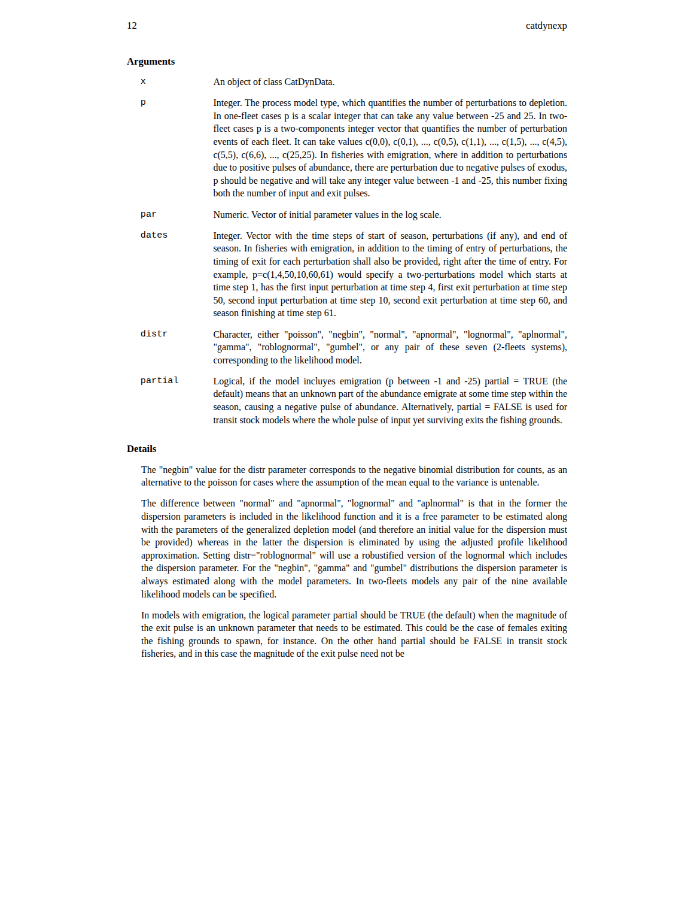12 catdynexp
Arguments
x
An object of class CatDynData.
p
Integer. The process model type, which quantifies the number of perturbations to depletion. In one-fleet cases p is a scalar integer that can take any value between -25 and 25. In two-fleet cases p is a two-components integer vector that quantifies the number of perturbation events of each fleet. It can take values c(0,0), c(0,1), ..., c(0,5), c(1,1), ..., c(1,5), ..., c(4,5), c(5,5), c(6,6), ..., c(25,25). In fisheries with emigration, where in addition to perturbations due to positive pulses of abundance, there are perturbation due to negative pulses of exodus, p should be negative and will take any integer value between -1 and -25, this number fixing both the number of input and exit pulses.
par
Numeric. Vector of initial parameter values in the log scale.
dates
Integer. Vector with the time steps of start of season, perturbations (if any), and end of season. In fisheries with emigration, in addition to the timing of entry of perturbations, the timing of exit for each perturbation shall also be provided, right after the time of entry. For example, p=c(1,4,50,10,60,61) would specify a two-perturbations model which starts at time step 1, has the first input perturbation at time step 4, first exit perturbation at time step 50, second input perturbation at time step 10, second exit perturbation at time step 60, and season finishing at time step 61.
distr
Character, either "poisson", "negbin", "normal", "apnormal", "lognormal", "aplnormal", "gamma", "roblognormal", "gumbel", or any pair of these seven (2-fleets systems), corresponding to the likelihood model.
partial
Logical, if the model incluyes emigration (p between -1 and -25) partial = TRUE (the default) means that an unknown part of the abundance emigrate at some time step within the season, causing a negative pulse of abundance. Alternatively, partial = FALSE is used for transit stock models where the whole pulse of input yet surviving exits the fishing grounds.
Details
The "negbin" value for the distr parameter corresponds to the negative binomial distribution for counts, as an alternative to the poisson for cases where the assumption of the mean equal to the variance is untenable.
The difference between "normal" and "apnormal", "lognormal" and "aplnormal" is that in the former the dispersion parameters is included in the likelihood function and it is a free parameter to be estimated along with the parameters of the generalized depletion model (and therefore an initial value for the dispersion must be provided) whereas in the latter the dispersion is eliminated by using the adjusted profile likelihood approximation. Setting distr="roblognormal" will use a robustified version of the lognormal which includes the dispersion parameter. For the "negbin", "gamma" and "gumbel" distributions the dispersion parameter is always estimated along with the model parameters. In two-fleets models any pair of the nine available likelihood models can be specified.
In models with emigration, the logical parameter partial should be TRUE (the default) when the magnitude of the exit pulse is an unknown parameter that needs to be estimated. This could be the case of females exiting the fishing grounds to spawn, for instance. On the other hand partial should be FALSE in transit stock fisheries, and in this case the magnitude of the exit pulse need not be